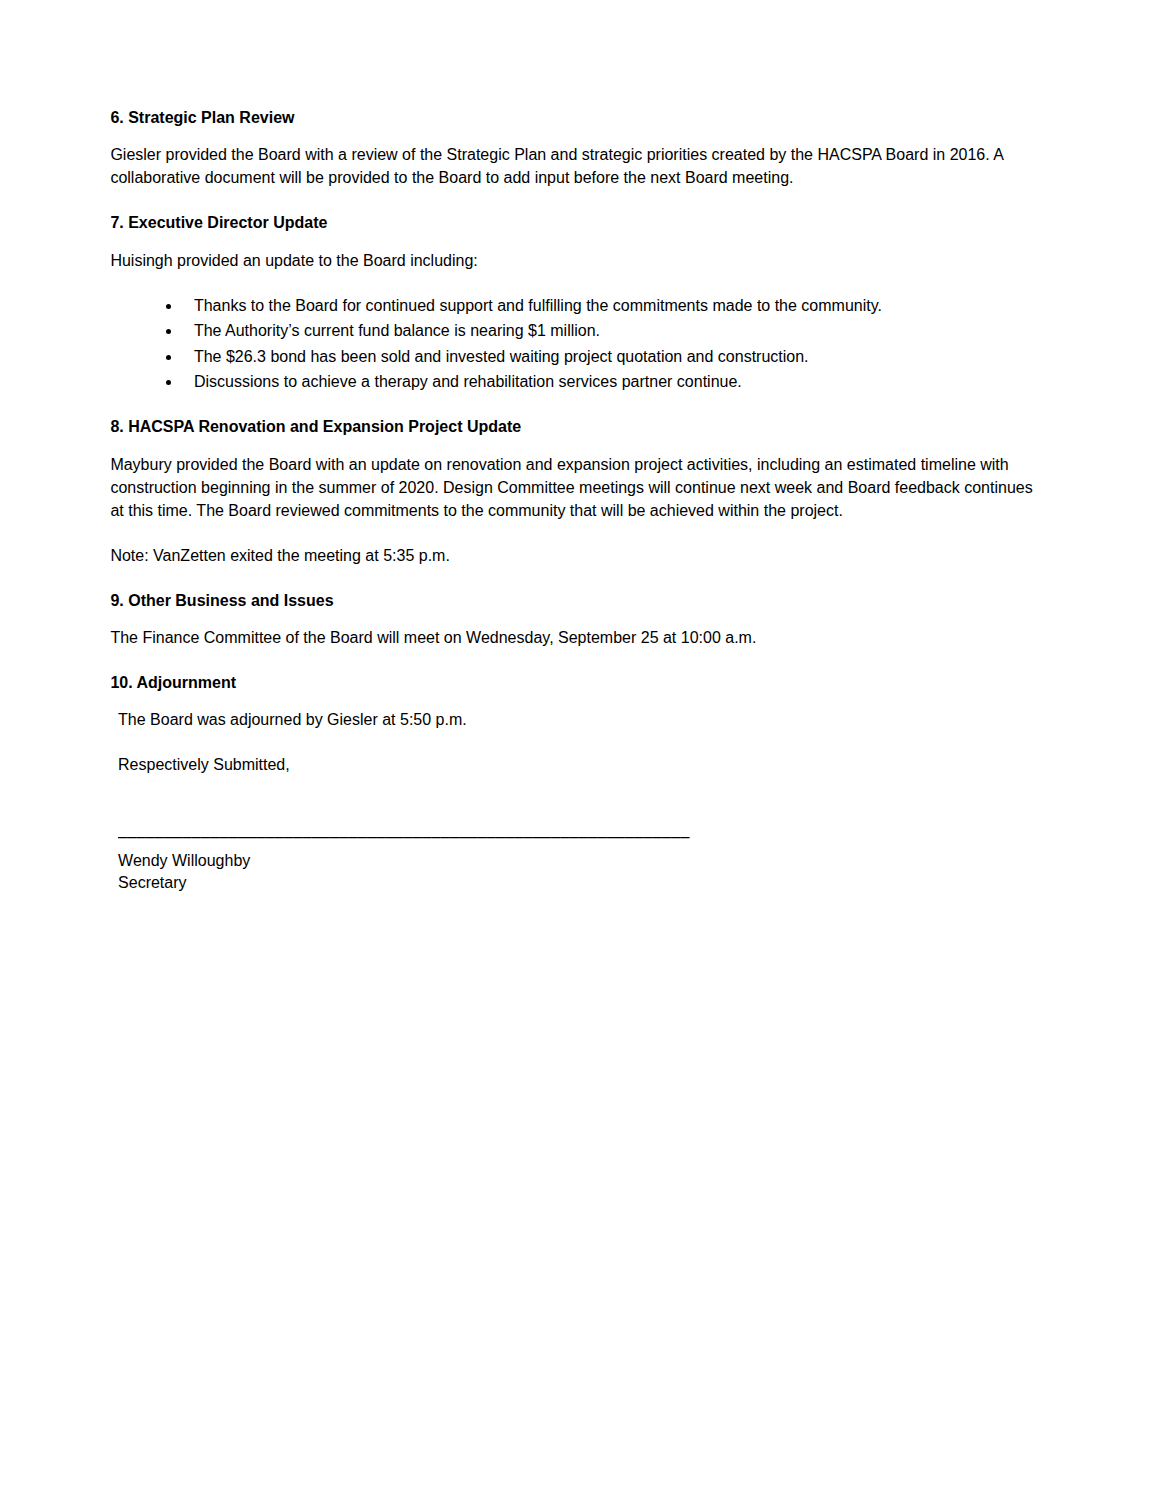6. Strategic Plan Review
Giesler provided the Board with a review of the Strategic Plan and strategic priorities created by the HACSPA Board in 2016. A collaborative document will be provided to the Board to add input before the next Board meeting.
7. Executive Director Update
Huisingh provided an update to the Board including:
Thanks to the Board for continued support and fulfilling the commitments made to the community.
The Authority’s current fund balance is nearing $1 million.
The $26.3 bond has been sold and invested waiting project quotation and construction.
Discussions to achieve a therapy and rehabilitation services partner continue.
8. HACSPA Renovation and Expansion Project Update
Maybury provided the Board with an update on renovation and expansion project activities, including an estimated timeline with construction beginning in the summer of 2020. Design Committee meetings will continue next week and Board feedback continues at this time. The Board reviewed commitments to the community that will be achieved within the project.
Note: VanZetten exited the meeting at 5:35 p.m.
9. Other Business and Issues
The Finance Committee of the Board will meet on Wednesday, September 25 at 10:00 a.m.
10. Adjournment
The Board was adjourned by Giesler at 5:50 p.m.
Respectively Submitted,
______________________________________________________________
Wendy Willoughby
Secretary